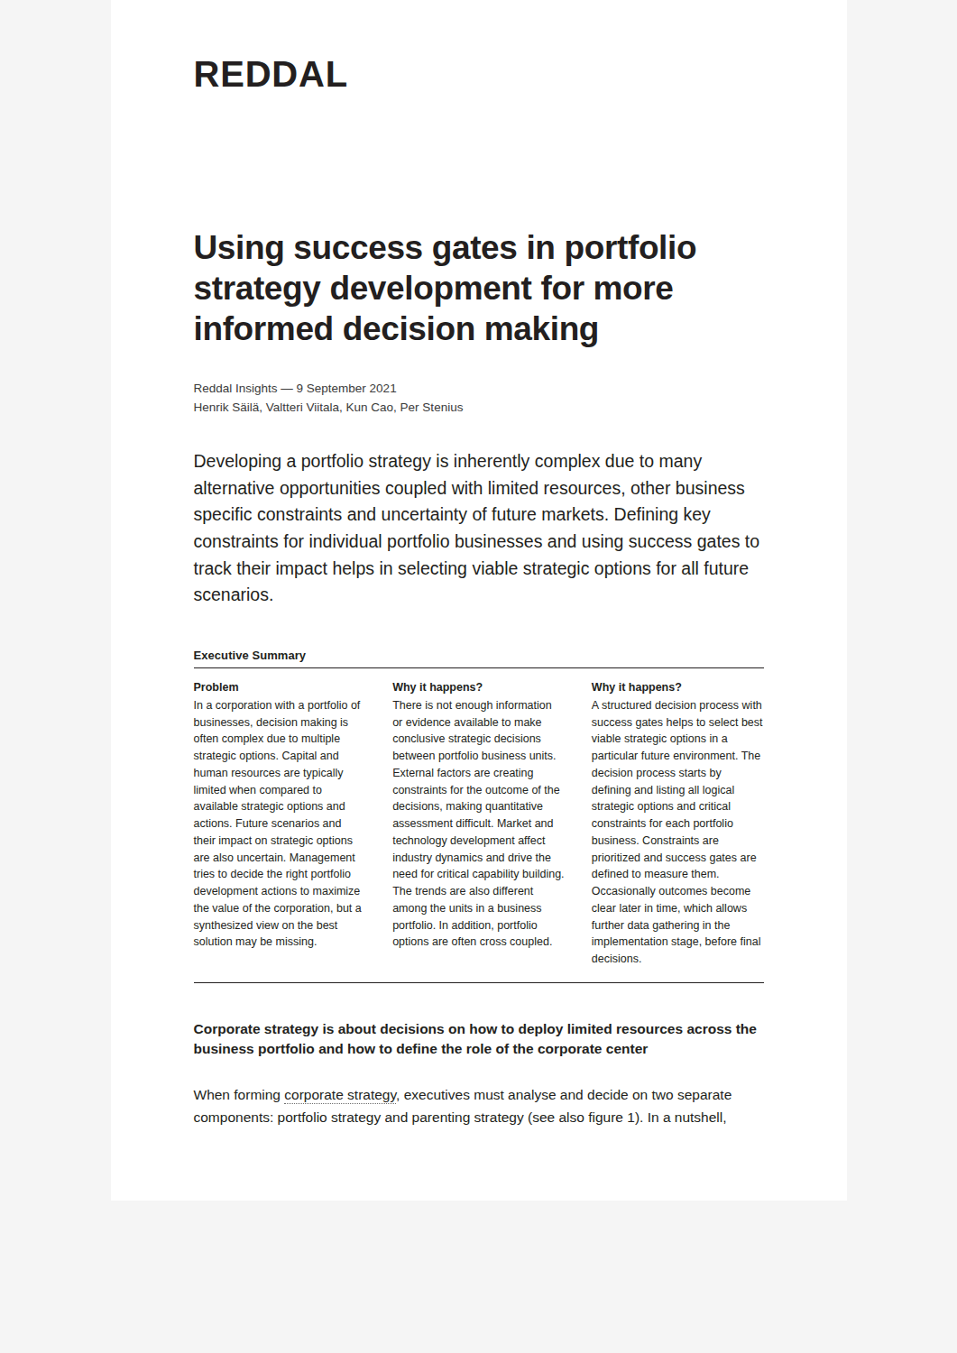REDDAL
Using success gates in portfolio strategy development for more informed decision making
Reddal Insights — 9 September 2021
Henrik Säilä, Valtteri Viitala, Kun Cao, Per Stenius
Developing a portfolio strategy is inherently complex due to many alternative opportunities coupled with limited resources, other business specific constraints and uncertainty of future markets. Defining key constraints for individual portfolio businesses and using success gates to track their impact helps in selecting viable strategic options for all future scenarios.
Executive Summary
Problem
In a corporation with a portfolio of businesses, decision making is often complex due to multiple strategic options. Capital and human resources are typically limited when compared to available strategic options and actions. Future scenarios and their impact on strategic options are also uncertain. Management tries to decide the right portfolio development actions to maximize the value of the corporation, but a synthesized view on the best solution may be missing.
Why it happens?
There is not enough information or evidence available to make conclusive strategic decisions between portfolio business units. External factors are creating constraints for the outcome of the decisions, making quantitative assessment difficult. Market and technology development affect industry dynamics and drive the need for critical capability building. The trends are also different among the units in a business portfolio. In addition, portfolio options are often cross coupled.
Why it happens?
A structured decision process with success gates helps to select best viable strategic options in a particular future environment. The decision process starts by defining and listing all logical strategic options and critical constraints for each portfolio business. Constraints are prioritized and success gates are defined to measure them. Occasionally outcomes become clear later in time, which allows further data gathering in the implementation stage, before final decisions.
Corporate strategy is about decisions on how to deploy limited resources across the business portfolio and how to define the role of the corporate center
When forming corporate strategy, executives must analyse and decide on two separate components: portfolio strategy and parenting strategy (see also figure 1). In a nutshell,